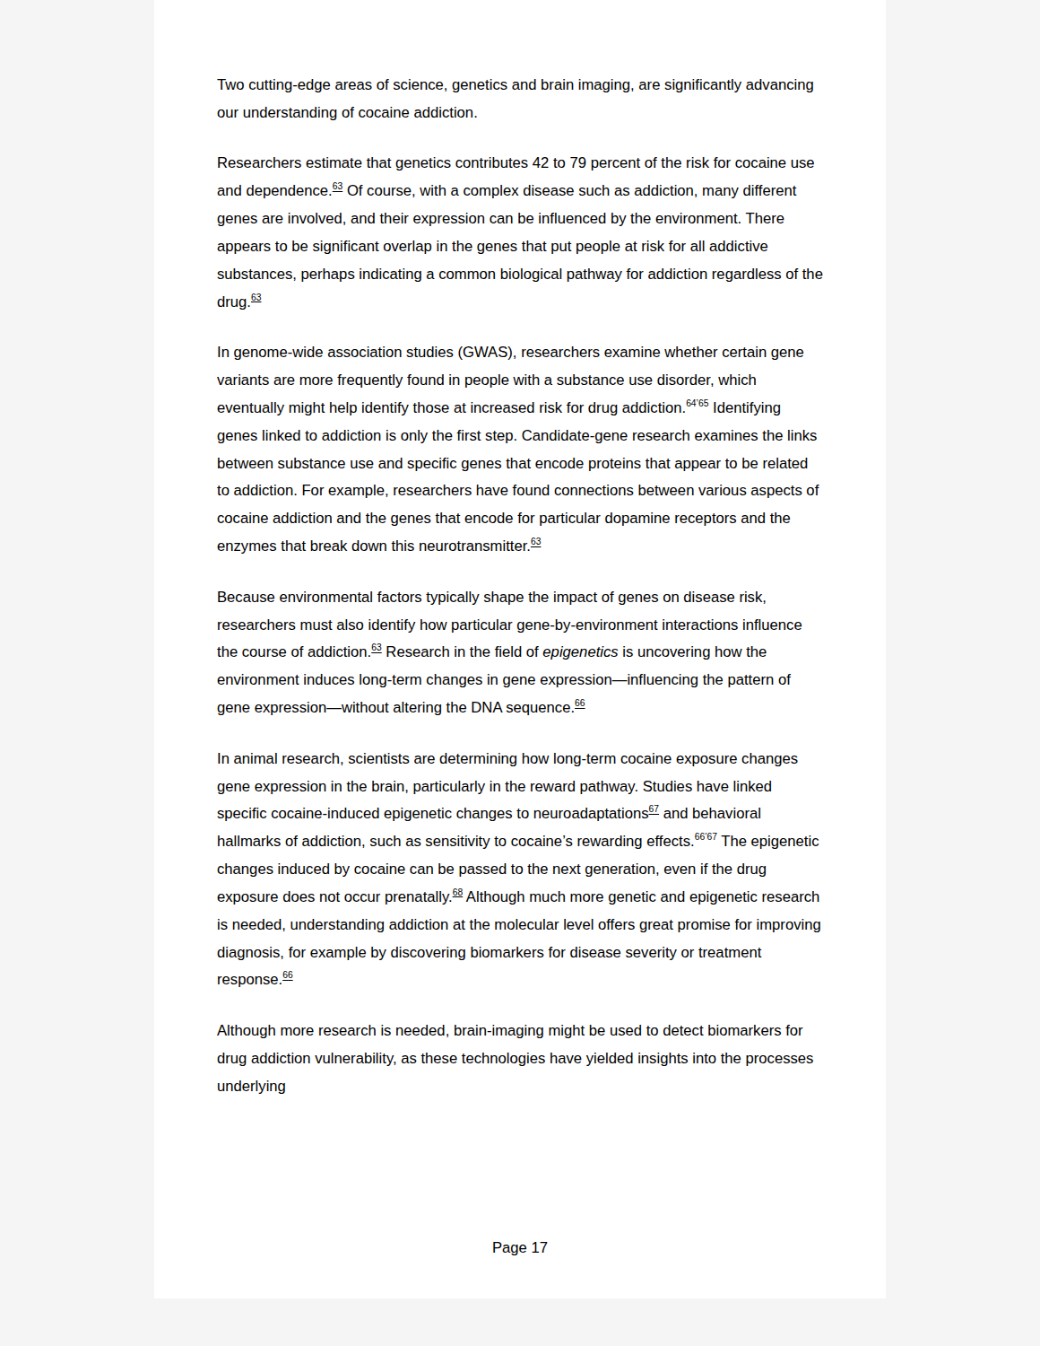Two cutting-edge areas of science, genetics and brain imaging, are significantly advancing our understanding of cocaine addiction.
Researchers estimate that genetics contributes 42 to 79 percent of the risk for cocaine use and dependence.63 Of course, with a complex disease such as addiction, many different genes are involved, and their expression can be influenced by the environment. There appears to be significant overlap in the genes that put people at risk for all addictive substances, perhaps indicating a common biological pathway for addiction regardless of the drug.63
In genome-wide association studies (GWAS), researchers examine whether certain gene variants are more frequently found in people with a substance use disorder, which eventually might help identify those at increased risk for drug addiction.64’65 Identifying genes linked to addiction is only the first step. Candidate-gene research examines the links between substance use and specific genes that encode proteins that appear to be related to addiction. For example, researchers have found connections between various aspects of cocaine addiction and the genes that encode for particular dopamine receptors and the enzymes that break down this neurotransmitter.63
Because environmental factors typically shape the impact of genes on disease risk, researchers must also identify how particular gene-by-environment interactions influence the course of addiction.63 Research in the field of epigenetics is uncovering how the environment induces long-term changes in gene expression—influencing the pattern of gene expression—without altering the DNA sequence.66
In animal research, scientists are determining how long-term cocaine exposure changes gene expression in the brain, particularly in the reward pathway. Studies have linked specific cocaine-induced epigenetic changes to neuroadaptations67 and behavioral hallmarks of addiction, such as sensitivity to cocaine’s rewarding effects.66’67 The epigenetic changes induced by cocaine can be passed to the next generation, even if the drug exposure does not occur prenatally.68 Although much more genetic and epigenetic research is needed, understanding addiction at the molecular level offers great promise for improving diagnosis, for example by discovering biomarkers for disease severity or treatment response.66
Although more research is needed, brain-imaging might be used to detect biomarkers for drug addiction vulnerability, as these technologies have yielded insights into the processes underlying
Page 17